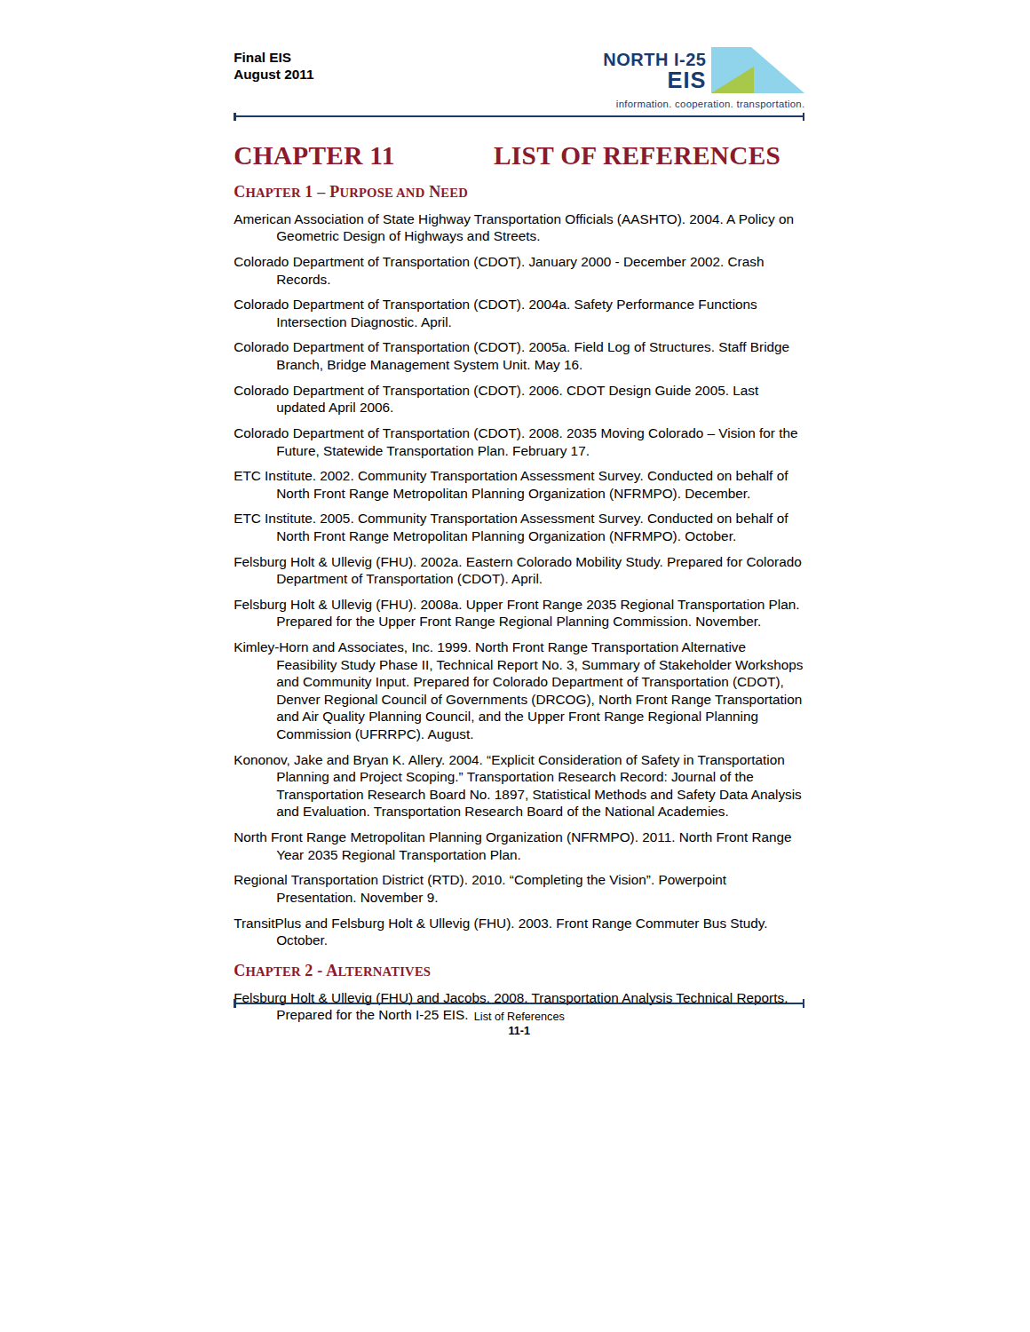Final EIS
August 2011
NORTH I-25
EIS
information. cooperation. transportation.
CHAPTER 11 LIST OF REFERENCES
CHAPTER 1 – PURPOSE AND NEED
American Association of State Highway Transportation Officials (AASHTO). 2004. A Policy on Geometric Design of Highways and Streets.
Colorado Department of Transportation (CDOT). January 2000 - December 2002. Crash Records.
Colorado Department of Transportation (CDOT). 2004a. Safety Performance Functions Intersection Diagnostic. April.
Colorado Department of Transportation (CDOT). 2005a. Field Log of Structures. Staff Bridge Branch, Bridge Management System Unit. May 16.
Colorado Department of Transportation (CDOT). 2006. CDOT Design Guide 2005. Last updated April 2006.
Colorado Department of Transportation (CDOT). 2008. 2035 Moving Colorado – Vision for the Future, Statewide Transportation Plan. February 17.
ETC Institute. 2002. Community Transportation Assessment Survey. Conducted on behalf of North Front Range Metropolitan Planning Organization (NFRMPO). December.
ETC Institute. 2005. Community Transportation Assessment Survey. Conducted on behalf of North Front Range Metropolitan Planning Organization (NFRMPO). October.
Felsburg Holt & Ullevig (FHU). 2002a. Eastern Colorado Mobility Study. Prepared for Colorado Department of Transportation (CDOT). April.
Felsburg Holt & Ullevig (FHU). 2008a. Upper Front Range 2035 Regional Transportation Plan. Prepared for the Upper Front Range Regional Planning Commission. November.
Kimley-Horn and Associates, Inc. 1999. North Front Range Transportation Alternative Feasibility Study Phase II, Technical Report No. 3, Summary of Stakeholder Workshops and Community Input. Prepared for Colorado Department of Transportation (CDOT), Denver Regional Council of Governments (DRCOG), North Front Range Transportation and Air Quality Planning Council, and the Upper Front Range Regional Planning Commission (UFRRPC). August.
Kononov, Jake and Bryan K. Allery. 2004. “Explicit Consideration of Safety in Transportation Planning and Project Scoping.” Transportation Research Record: Journal of the Transportation Research Board No. 1897, Statistical Methods and Safety Data Analysis and Evaluation. Transportation Research Board of the National Academies.
North Front Range Metropolitan Planning Organization (NFRMPO). 2011. North Front Range Year 2035 Regional Transportation Plan.
Regional Transportation District (RTD). 2010. “Completing the Vision”. Powerpoint Presentation. November 9.
TransitPlus and Felsburg Holt & Ullevig (FHU). 2003. Front Range Commuter Bus Study. October.
CHAPTER 2 - ALTERNATIVES
Felsburg Holt & Ullevig (FHU) and Jacobs. 2008. Transportation Analysis Technical Reports. Prepared for the North I-25 EIS.
List of References
11-1